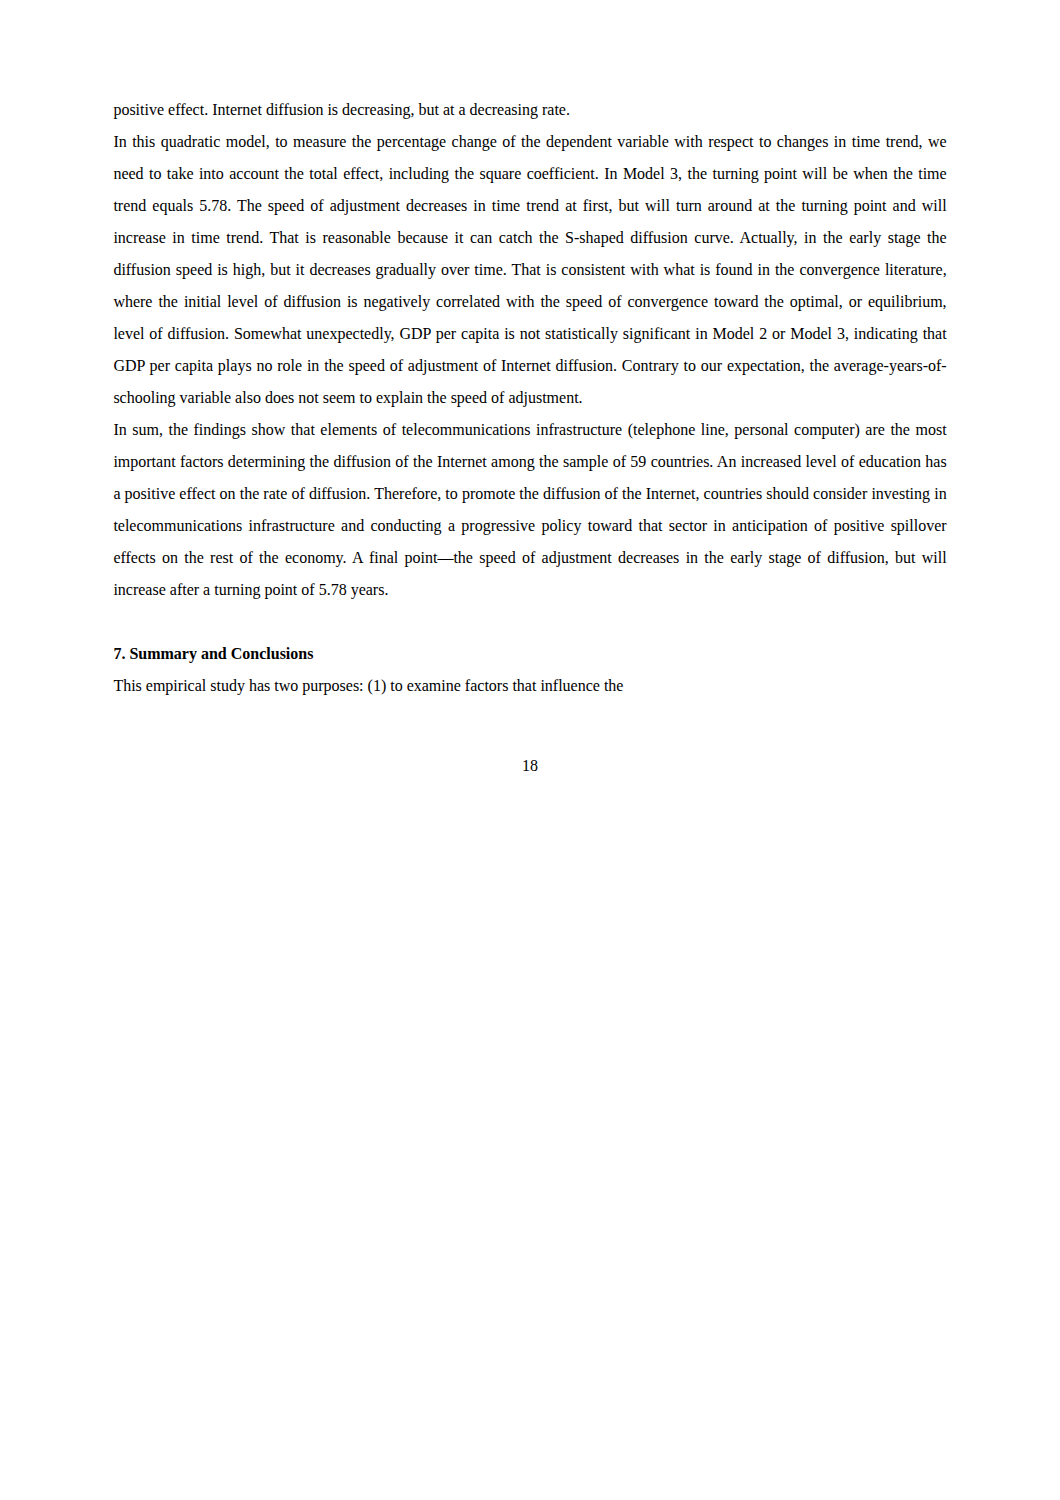positive effect. Internet diffusion is decreasing, but at a decreasing rate.
In this quadratic model, to measure the percentage change of the dependent variable with respect to changes in time trend, we need to take into account the total effect, including the square coefficient. In Model 3, the turning point will be when the time trend equals 5.78. The speed of adjustment decreases in time trend at first, but will turn around at the turning point and will increase in time trend. That is reasonable because it can catch the S-shaped diffusion curve. Actually, in the early stage the diffusion speed is high, but it decreases gradually over time. That is consistent with what is found in the convergence literature, where the initial level of diffusion is negatively correlated with the speed of convergence toward the optimal, or equilibrium, level of diffusion. Somewhat unexpectedly, GDP per capita is not statistically significant in Model 2 or Model 3, indicating that GDP per capita plays no role in the speed of adjustment of Internet diffusion. Contrary to our expectation, the average-years-of-schooling variable also does not seem to explain the speed of adjustment.
In sum, the findings show that elements of telecommunications infrastructure (telephone line, personal computer) are the most important factors determining the diffusion of the Internet among the sample of 59 countries. An increased level of education has a positive effect on the rate of diffusion. Therefore, to promote the diffusion of the Internet, countries should consider investing in telecommunications infrastructure and conducting a progressive policy toward that sector in anticipation of positive spillover effects on the rest of the economy. A final point—the speed of adjustment decreases in the early stage of diffusion, but will increase after a turning point of 5.78 years.
7. Summary and Conclusions
This empirical study has two purposes: (1) to examine factors that influence the
18